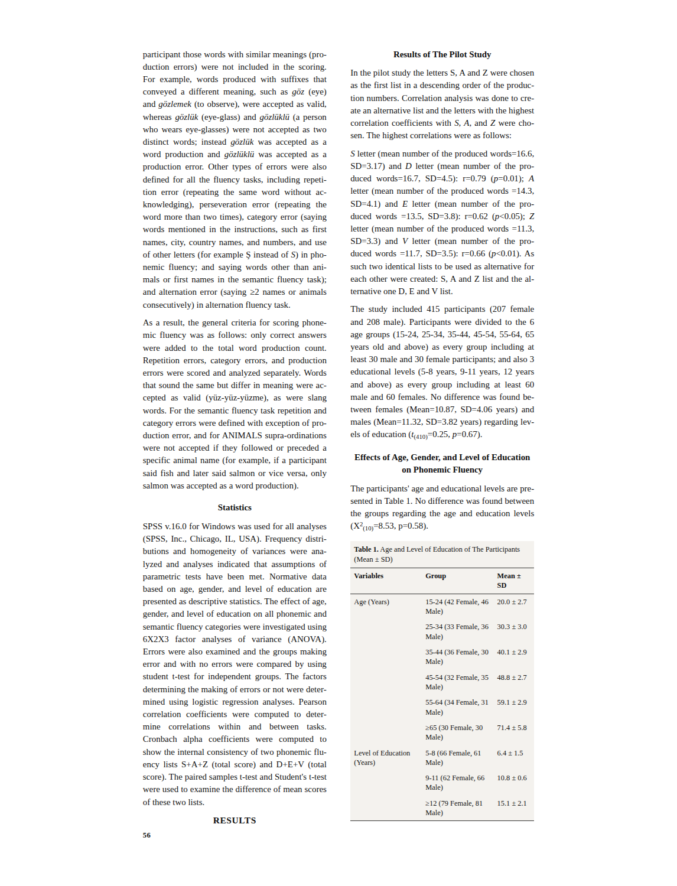participant those words with similar meanings (production errors) were not included in the scoring. For example, words produced with suffixes that conveyed a different meaning, such as göz (eye) and gözlemek (to observe), were accepted as valid, whereas gözlük (eye-glass) and gözlüklü (a person who wears eye-glasses) were not accepted as two distinct words; instead gözlük was accepted as a word production and gözlüklü was accepted as a production error. Other types of errors were also defined for all the fluency tasks, including repetition error (repeating the same word without acknowledging), perseveration error (repeating the word more than two times), category error (saying words mentioned in the instructions, such as first names, city, country names, and numbers, and use of other letters (for example Ş instead of S) in phonemic fluency; and saying words other than animals or first names in the semantic fluency task); and alternation error (saying ≥2 names or animals consecutively) in alternation fluency task.
As a result, the general criteria for scoring phonemic fluency was as follows: only correct answers were added to the total word production count. Repetition errors, category errors, and production errors were scored and analyzed separately. Words that sound the same but differ in meaning were accepted as valid (yüz-yüz-yüzme), as were slang words. For the semantic fluency task repetition and category errors were defined with exception of production error, and for ANIMALS supra-ordinations were not accepted if they followed or preceded a specific animal name (for example, if a participant said fish and later said salmon or vice versa, only salmon was accepted as a word production).
Statistics
SPSS v.16.0 for Windows was used for all analyses (SPSS, Inc., Chicago, IL, USA). Frequency distributions and homogeneity of variances were analyzed and analyses indicated that assumptions of parametric tests have been met. Normative data based on age, gender, and level of education are presented as descriptive statistics. The effect of age, gender, and level of education on all phonemic and semantic fluency categories were investigated using 6X2X3 factor analyses of variance (ANOVA). Errors were also examined and the groups making error and with no errors were compared by using student t-test for independent groups. The factors determining the making of errors or not were determined using logistic regression analyses. Pearson correlation coefficients were computed to determine correlations within and between tasks. Cronbach alpha coefficients were computed to show the internal consistency of two phonemic fluency lists S+A+Z (total score) and D+E+V (total score). The paired samples t-test and Student's t-test were used to examine the difference of mean scores of these two lists.
Results
Results of The Pilot Study
In the pilot study the letters S, A and Z were chosen as the first list in a descending order of the production numbers. Correlation analysis was done to create an alternative list and the letters with the highest correlation coefficients with S, A, and Z were chosen. The highest correlations were as follows:
S letter (mean number of the produced words=16.6, SD=3.17) and D letter (mean number of the produced words=16.7, SD=4.5): r=0.79 (p=0.01); A letter (mean number of the produced words =14.3, SD=4.1) and E letter (mean number of the produced words =13.5, SD=3.8): r=0.62 (p<0.05); Z letter (mean number of the produced words =11.3, SD=3.3) and V letter (mean number of the produced words =11.7, SD=3.5): r=0.66 (p<0.01). As such two identical lists to be used as alternative for each other were created: S, A and Z list and the alternative one D, E and V list.
The study included 415 participants (207 female and 208 male). Participants were divided to the 6 age groups (15-24, 25-34, 35-44, 45-54, 55-64, 65 years old and above) as every group including at least 30 male and 30 female participants; and also 3 educational levels (5-8 years, 9-11 years, 12 years and above) as every group including at least 60 male and 60 females. No difference was found between females (Mean=10.87, SD=4.06 years) and males (Mean=11.32, SD=3.82 years) regarding levels of education (t(410)=0.25, p=0.67).
Effects of Age, Gender, and Level of Education on Phonemic Fluency
The participants' age and educational levels are presented in Table 1. No difference was found between the groups regarding the age and education levels (X2(10)=8.53, p=0.58).
Table 1. Age and Level of Education of The Participants (Mean ± SD)
| Variables | Group | Mean ± SD |
| --- | --- | --- |
| Age (Years) | 15-24 (42 Female, 46 Male) | 20.0 ± 2.7 |
| | 25-34 (33 Female, 36 Male) | 30.3 ± 3.0 |
| | 35-44 (36 Female, 30 Male) | 40.1 ± 2.9 |
| | 45-54 (32 Female, 35 Male) | 48.8 ± 2.7 |
| | 55-64 (34 Female, 31 Male) | 59.1 ± 2.9 |
| | ≥65 (30 Female, 30 Male) | 71.4 ± 5.8 |
| Level of Education (Years) | 5-8 (66 Female, 61 Male) | 6.4 ± 1.5 |
| | 9-11 (62 Female, 66 Male) | 10.8 ± 0.6 |
| | ≥12 (79 Female, 81 Male) | 15.1 ± 2.1 |
56